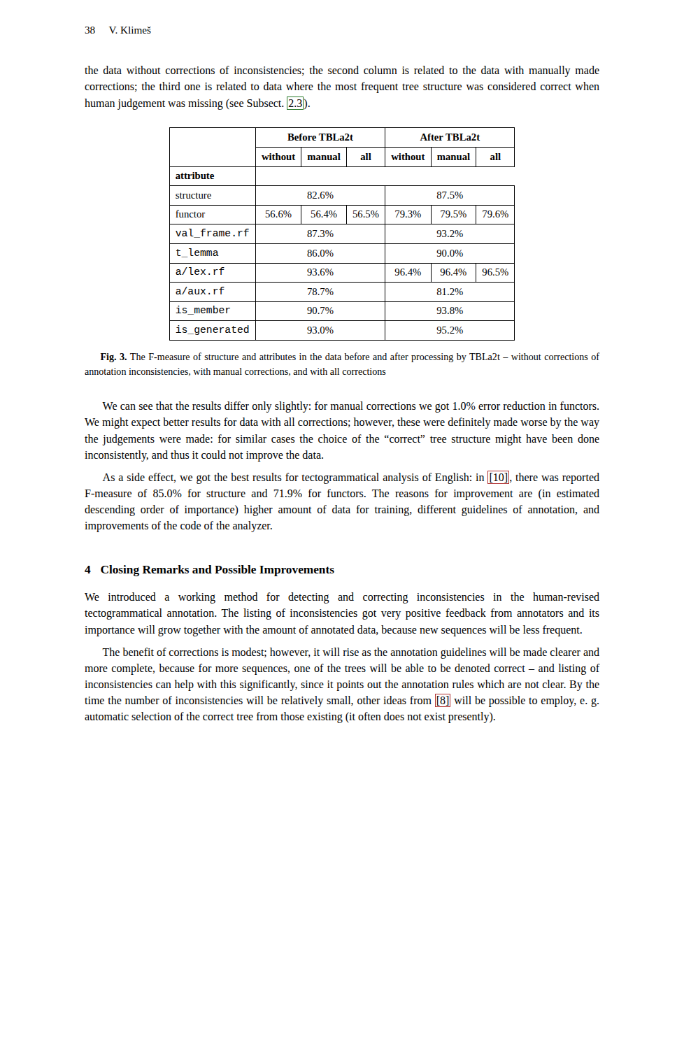38 V. Klimeš
the data without corrections of inconsistencies; the second column is related to the data with manually made corrections; the third one is related to data where the most frequent tree structure was considered correct when human judgement was missing (see Subsect. 2.3).
| | Before TBLa2t | After TBLa2t |
| --- | --- | --- |
| without | manual | all | without | manual | all |
| attribute | |
| structure | 82.6% | 87.5% |
| functor | 56.6% | 56.4% | 56.5% | 79.3% | 79.5% | 79.6% |
| val_frame.rf | 87.3% | 93.2% |
| t_lemma | 86.0% | 90.0% |
| a/lex.rf | 93.6% | 96.4% | 96.4% | 96.5% |
| a/aux.rf | 78.7% | 81.2% |
| is_member | 90.7% | 93.8% |
| is_generated | 93.0% | 95.2% |
Fig. 3. The F-measure of structure and attributes in the data before and after processing by TBLa2t – without corrections of annotation inconsistencies, with manual corrections, and with all corrections
We can see that the results differ only slightly: for manual corrections we got 1.0% error reduction in functors. We might expect better results for data with all corrections; however, these were definitely made worse by the way the judgements were made: for similar cases the choice of the “correct” tree structure might have been done inconsistently, and thus it could not improve the data.
As a side effect, we got the best results for tectogrammatical analysis of English: in [10], there was reported F-measure of 85.0% for structure and 71.9% for functors. The reasons for improvement are (in estimated descending order of importance) higher amount of data for training, different guidelines of annotation, and improvements of the code of the analyzer.
4 Closing Remarks and Possible Improvements
We introduced a working method for detecting and correcting inconsistencies in the human-revised tectogrammatical annotation. The listing of inconsistencies got very positive feedback from annotators and its importance will grow together with the amount of annotated data, because new sequences will be less frequent.
The benefit of corrections is modest; however, it will rise as the annotation guidelines will be made clearer and more complete, because for more sequences, one of the trees will be able to be denoted correct – and listing of inconsistencies can help with this significantly, since it points out the annotation rules which are not clear. By the time the number of inconsistencies will be relatively small, other ideas from [8] will be possible to employ, e. g. automatic selection of the correct tree from those existing (it often does not exist presently).